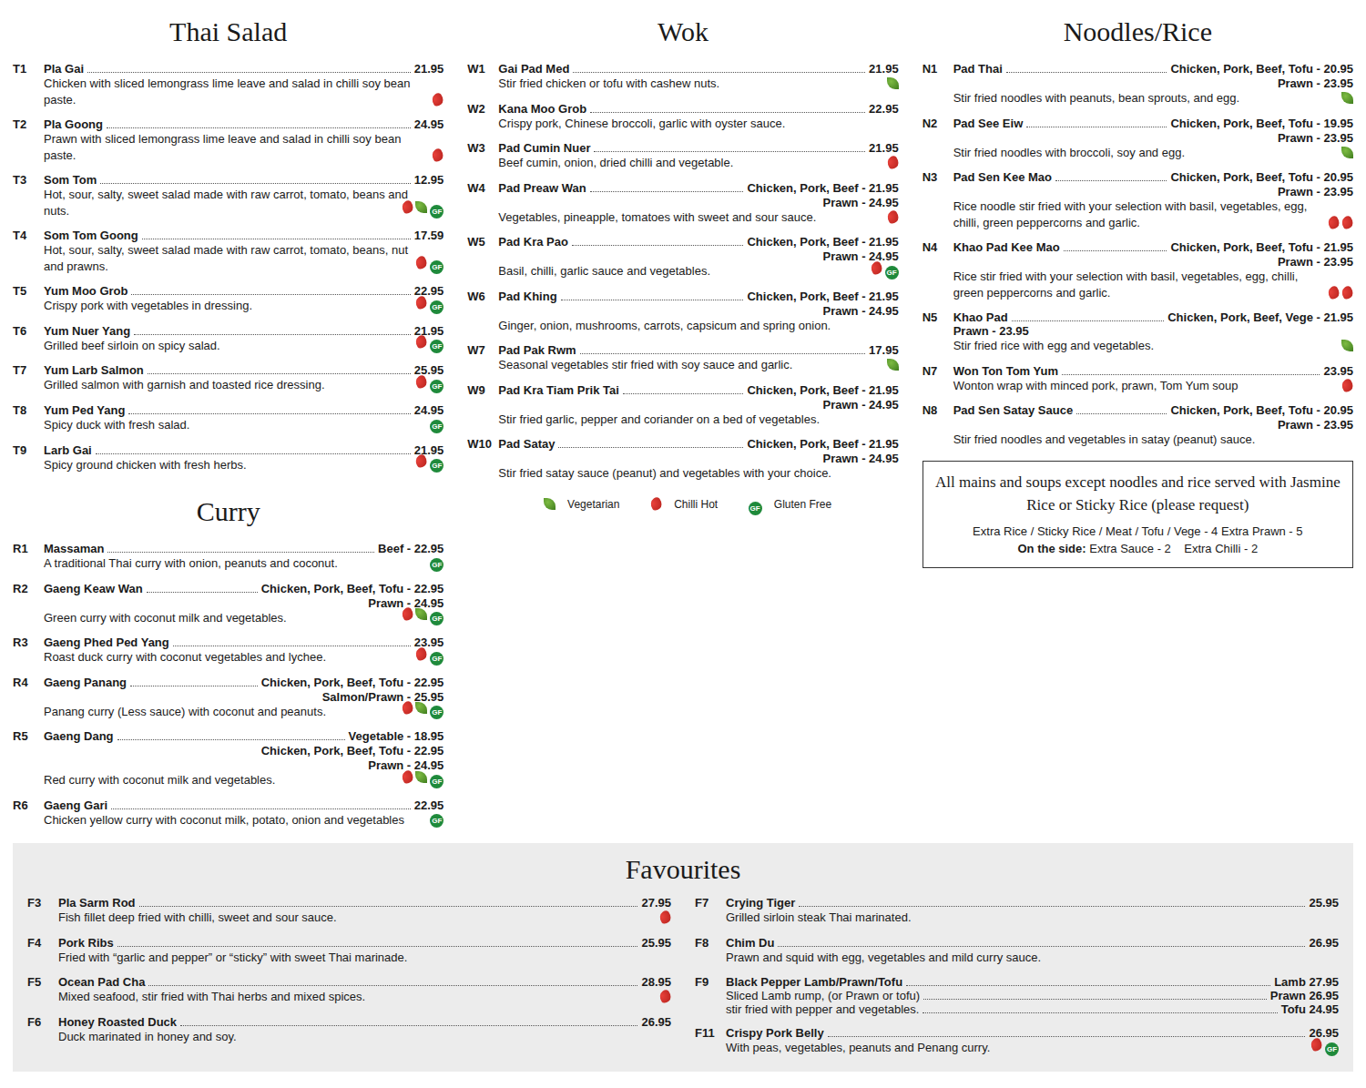Thai Salad
T1 Pla Gai 21.95
Chicken with sliced lemongrass lime leave and salad in chilli soy bean paste.
T2 Pla Goong 24.95
Prawn with sliced lemongrass lime leave and salad in chilli soy bean paste.
T3 Som Tom 12.95
Hot, sour, salty, sweet salad made with raw carrot, tomato, beans and nuts. GF
T4 Som Tom Goong 17.59
Hot, sour, salty, sweet salad made with raw carrot, tomato, beans, nut and prawns. GF
T5 Yum Moo Grob 22.95
Crispy pork with vegetables in dressing. GF
T6 Yum Nuer Yang 21.95
Grilled beef sirloin on spicy salad. GF
T7 Yum Larb Salmon 25.95
Grilled salmon with garnish and toasted rice dressing. GF
T8 Yum Ped Yang 24.95
Spicy duck with fresh salad.GF
T9 Larb Gai 21.95
Spicy ground chicken with fresh herbs. GF
Curry
R1 Massaman Beef - 22.95
A traditional Thai curry with onion, peanuts and coconut.GF
R2 Gaeng Keaw Wan Chicken, Pork, Beef, Tofu - 22.95
Prawn - 24.95
Green curry with coconut milk and vegetables. GF
R3 Gaeng Phed Ped Yang 23.95
Roast duck curry with coconut vegetables and lychee. GF
R4 Gaeng Panang Chicken, Pork, Beef, Tofu - 22.95
Salmon/Prawn - 25.95
Panang curry (Less sauce) with coconut and peanuts. GF
R5 Gaeng Dang Vegetable - 18.95
Chicken, Pork, Beef, Tofu - 22.95
Prawn - 24.95
Red curry with coconut milk and vegetables. GF
R6 Gaeng Gari 22.95
Chicken yellow curry with coconut milk, potato, onion and vegetablesGF
Wok
W1 Gai Pad Med 21.95
Stir fried chicken or tofu with cashew nuts.
W2 Kana Moo Grob 22.95
Crispy pork, Chinese broccoli, garlic with oyster sauce.
W3 Pad Cumin Nuer 21.95
Beef cumin, onion, dried chilli and vegetable.
W4 Pad Preaw Wan Chicken, Pork, Beef - 21.95
Prawn - 24.95
Vegetables, pineapple, tomatoes with sweet and sour sauce.
W5 Pad Kra Pao Chicken, Pork, Beef - 21.95
Prawn - 24.95
Basil, chilli, garlic sauce and vegetables. GF
W6 Pad Khing Chicken, Pork, Beef - 21.95
Prawn - 24.95
Ginger, onion, mushrooms, carrots, capsicum and spring onion.
W7 Pad Pak Rwm 17.95
Seasonal vegetables stir fried with soy sauce and garlic.
W9 Pad Kra Tiam Prik Tai Chicken, Pork, Beef - 21.95
Prawn - 24.95
Stir fried garlic, pepper and coriander on a bed of vegetables.
W10 Pad Satay Chicken, Pork, Beef - 21.95
Prawn - 24.95
Stir fried satay sauce (peanut) and vegetables with your choice.
Vegetarian Chilli Hot GF Gluten Free
Noodles/Rice
N1 Pad Thai Chicken, Pork, Beef, Tofu - 20.95
Prawn - 23.95
Stir fried noodles with peanuts, bean sprouts, and egg.
N2 Pad See Eiw Chicken, Pork, Beef, Tofu - 19.95
Prawn - 23.95
Stir fried noodles with broccoli, soy and egg.
N3 Pad Sen Kee Mao Chicken, Pork, Beef, Tofu - 20.95
Prawn - 23.95
Rice noodle stir fried with your selection with basil, vegetables, egg, chilli, green peppercorns and garlic.
N4 Khao Pad Kee Mao Chicken, Pork, Beef, Tofu - 21.95
Prawn - 23.95
Rice stir fried with your selection with basil, vegetables, egg, chilli, green peppercorns and garlic.
N5 Khao Pad Chicken, Pork, Beef, Vege - 21.95
Prawn - 23.95
Stir fried rice with egg and vegetables.
N7 Won Ton Tom Yum 23.95
Wonton wrap with minced pork, prawn, Tom Yum soup
N8 Pad Sen Satay Sauce Chicken, Pork, Beef, Tofu - 20.95
Prawn - 23.95
Stir fried noodles and vegetables in satay (peanut) sauce.
All mains and soups except noodles and rice served with Jasmine Rice or Sticky Rice (please request) Extra Rice / Sticky Rice / Meat / Tofu / Vege - 4 Extra Prawn - 5
On the side: Extra Sauce - 2 Extra Chilli - 2
Favourites
F3 Pla Sarm Rod 27.95
Fish fillet deep fried with chilli, sweet and sour sauce.
F4 Pork Ribs 25.95
Fried with “garlic and pepper” or “sticky” with sweet Thai marinade.
F5 Ocean Pad Cha 28.95
Mixed seafood, stir fried with Thai herbs and mixed spices.
F6 Honey Roasted Duck 26.95
Duck marinated in honey and soy.
F7 Crying Tiger 25.95
Grilled sirloin steak Thai marinated.
F8 Chim Du 26.95
Prawn and squid with egg, vegetables and mild curry sauce.
F9 Black Pepper Lamb/Prawn/Tofu Lamb 27.95
Sliced Lamb rump, (or Prawn or tofu) Prawn 26.95
stir fried with pepper and vegetables. Tofu 24.95
F11 Crispy Pork Belly 26.95
With peas, vegetables, peanuts and Penang curry. GF